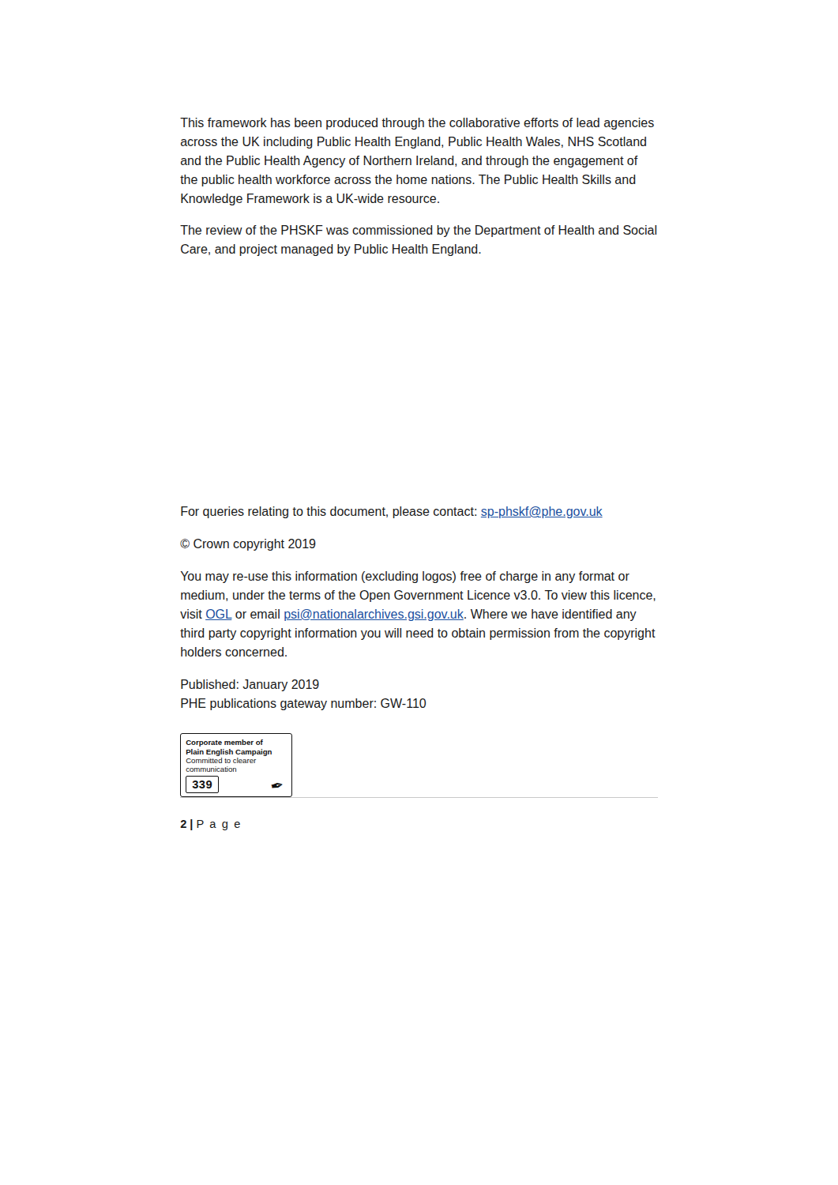This framework has been produced through the collaborative efforts of lead agencies across the UK including Public Health England, Public Health Wales, NHS Scotland and the Public Health Agency of Northern Ireland, and through the engagement of the public health workforce across the home nations. The Public Health Skills and Knowledge Framework is a UK-wide resource.
The review of the PHSKF was commissioned by the Department of Health and Social Care, and project managed by Public Health England.
For queries relating to this document, please contact: sp-phskf@phe.gov.uk
© Crown copyright 2019
You may re-use this information (excluding logos) free of charge in any format or medium, under the terms of the Open Government Licence v3.0. To view this licence, visit OGL or email psi@nationalarchives.gsi.gov.uk. Where we have identified any third party copyright information you will need to obtain permission from the copyright holders concerned.
Published: January 2019
PHE publications gateway number: GW-110
Corporate member of
Plain English Campaign
Committed to clearer
communication
339 ✒
2 | P a g e